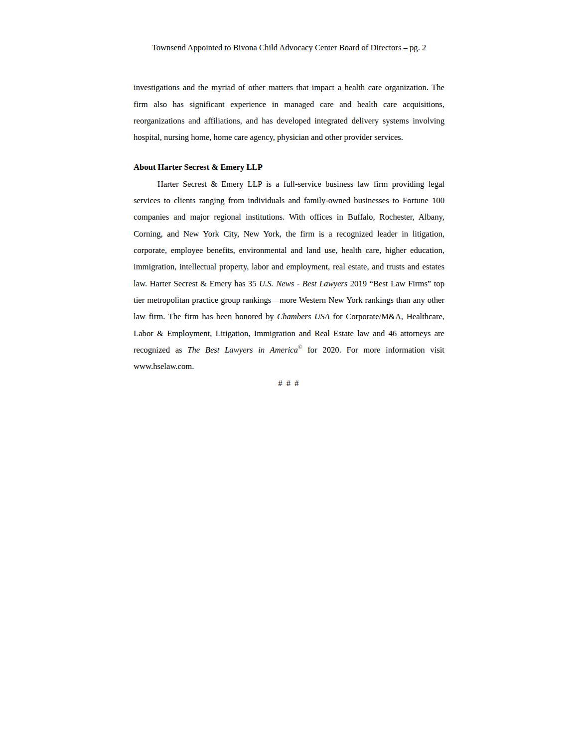Townsend Appointed to Bivona Child Advocacy Center Board of Directors – pg. 2
investigations and the myriad of other matters that impact a health care organization. The firm also has significant experience in managed care and health care acquisitions, reorganizations and affiliations, and has developed integrated delivery systems involving hospital, nursing home, home care agency, physician and other provider services.
About Harter Secrest & Emery LLP
Harter Secrest & Emery LLP is a full-service business law firm providing legal services to clients ranging from individuals and family-owned businesses to Fortune 100 companies and major regional institutions. With offices in Buffalo, Rochester, Albany, Corning, and New York City, New York, the firm is a recognized leader in litigation, corporate, employee benefits, environmental and land use, health care, higher education, immigration, intellectual property, labor and employment, real estate, and trusts and estates law. Harter Secrest & Emery has 35 U.S. News - Best Lawyers 2019 “Best Law Firms” top tier metropolitan practice group rankings—more Western New York rankings than any other law firm. The firm has been honored by Chambers USA for Corporate/M&A, Healthcare, Labor & Employment, Litigation, Immigration and Real Estate law and 46 attorneys are recognized as The Best Lawyers in America© for 2020. For more information visit www.hselaw.com.
# # #